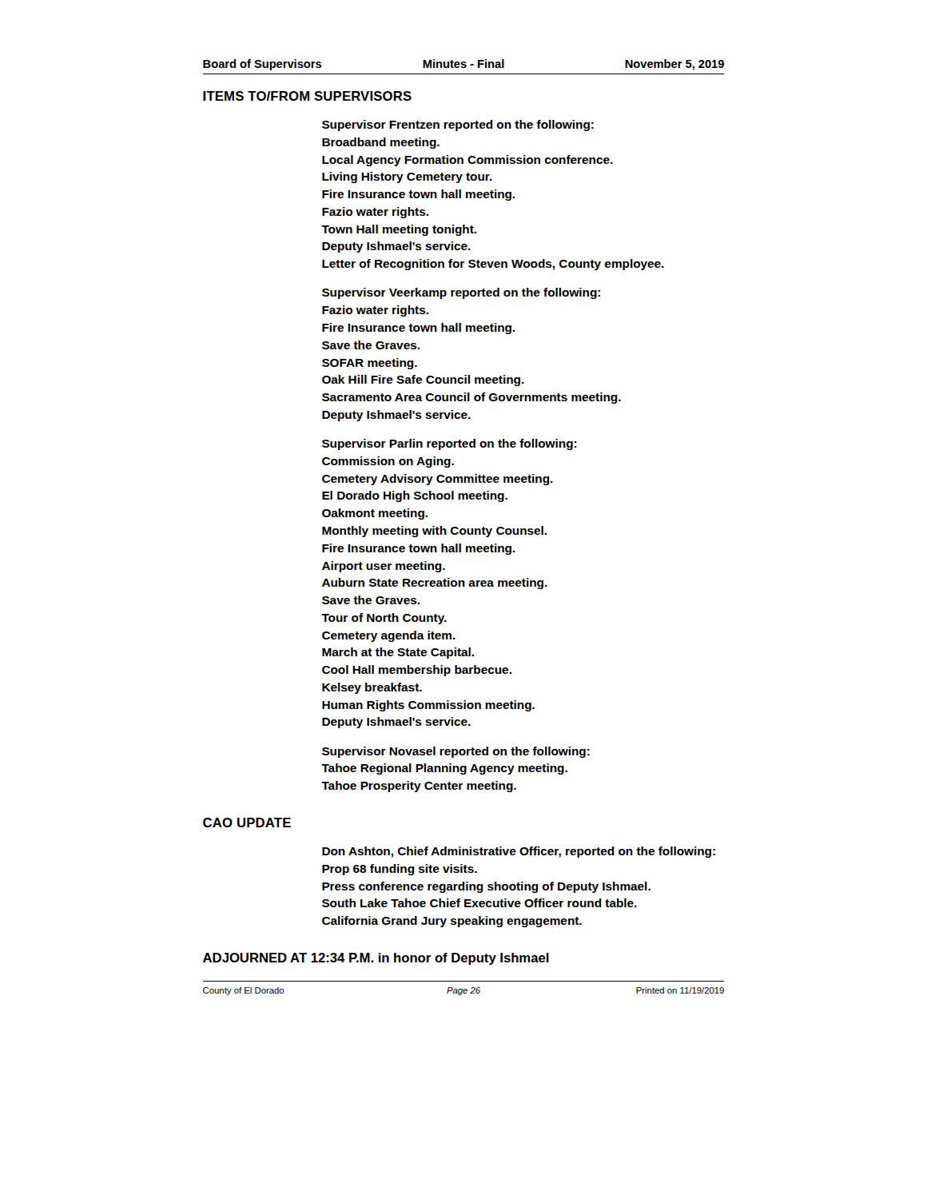Board of Supervisors
Minutes - Final
November 5, 2019
ITEMS TO/FROM SUPERVISORS
Supervisor Frentzen reported on the following:
Broadband meeting.
Local Agency Formation Commission conference.
Living History Cemetery tour.
Fire Insurance town hall meeting.
Fazio water rights.
Town Hall meeting tonight.
Deputy Ishmael's service.
Letter of Recognition for Steven Woods, County employee.
Supervisor Veerkamp reported on the following:
Fazio water rights.
Fire Insurance town hall meeting.
Save the Graves.
SOFAR meeting.
Oak Hill Fire Safe Council meeting.
Sacramento Area Council of Governments meeting.
Deputy Ishmael's service.
Supervisor Parlin reported on the following:
Commission on Aging.
Cemetery Advisory Committee meeting.
El Dorado High School meeting.
Oakmont meeting.
Monthly meeting with County Counsel.
Fire Insurance town hall meeting.
Airport user meeting.
Auburn State Recreation area meeting.
Save the Graves.
Tour of North County.
Cemetery agenda item.
March at the State Capital.
Cool Hall membership barbecue.
Kelsey breakfast.
Human Rights Commission meeting.
Deputy Ishmael's service.
Supervisor Novasel reported on the following:
Tahoe Regional Planning Agency meeting.
Tahoe Prosperity Center meeting.
CAO UPDATE
Don Ashton, Chief Administrative Officer, reported on the following:
Prop 68 funding site visits.
Press conference regarding shooting of Deputy Ishmael.
South Lake Tahoe Chief Executive Officer round table.
California Grand Jury speaking engagement.
ADJOURNED AT 12:34 P.M. in honor of Deputy Ishmael
County of El Dorado
Page 26
Printed on 11/19/2019